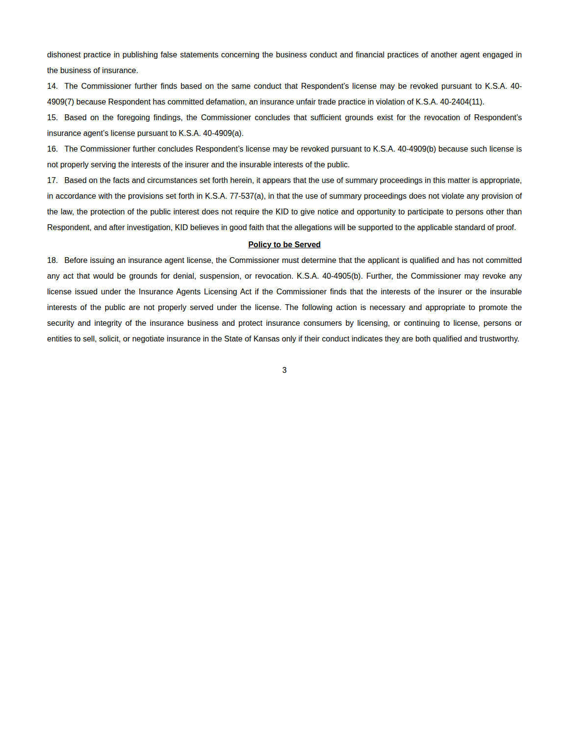dishonest practice in publishing false statements concerning the business conduct and financial practices of another agent engaged in the business of insurance.
14. The Commissioner further finds based on the same conduct that Respondent’s license may be revoked pursuant to K.S.A. 40-4909(7) because Respondent has committed defamation, an insurance unfair trade practice in violation of K.S.A. 40-2404(11).
15. Based on the foregoing findings, the Commissioner concludes that sufficient grounds exist for the revocation of Respondent’s insurance agent’s license pursuant to K.S.A. 40-4909(a).
16. The Commissioner further concludes Respondent’s license may be revoked pursuant to K.S.A. 40-4909(b) because such license is not properly serving the interests of the insurer and the insurable interests of the public.
17. Based on the facts and circumstances set forth herein, it appears that the use of summary proceedings in this matter is appropriate, in accordance with the provisions set forth in K.S.A. 77-537(a), in that the use of summary proceedings does not violate any provision of the law, the protection of the public interest does not require the KID to give notice and opportunity to participate to persons other than Respondent, and after investigation, KID believes in good faith that the allegations will be supported to the applicable standard of proof.
Policy to be Served
18. Before issuing an insurance agent license, the Commissioner must determine that the applicant is qualified and has not committed any act that would be grounds for denial, suspension, or revocation. K.S.A. 40-4905(b). Further, the Commissioner may revoke any license issued under the Insurance Agents Licensing Act if the Commissioner finds that the interests of the insurer or the insurable interests of the public are not properly served under the license. The following action is necessary and appropriate to promote the security and integrity of the insurance business and protect insurance consumers by licensing, or continuing to license, persons or entities to sell, solicit, or negotiate insurance in the State of Kansas only if their conduct indicates they are both qualified and trustworthy.
3